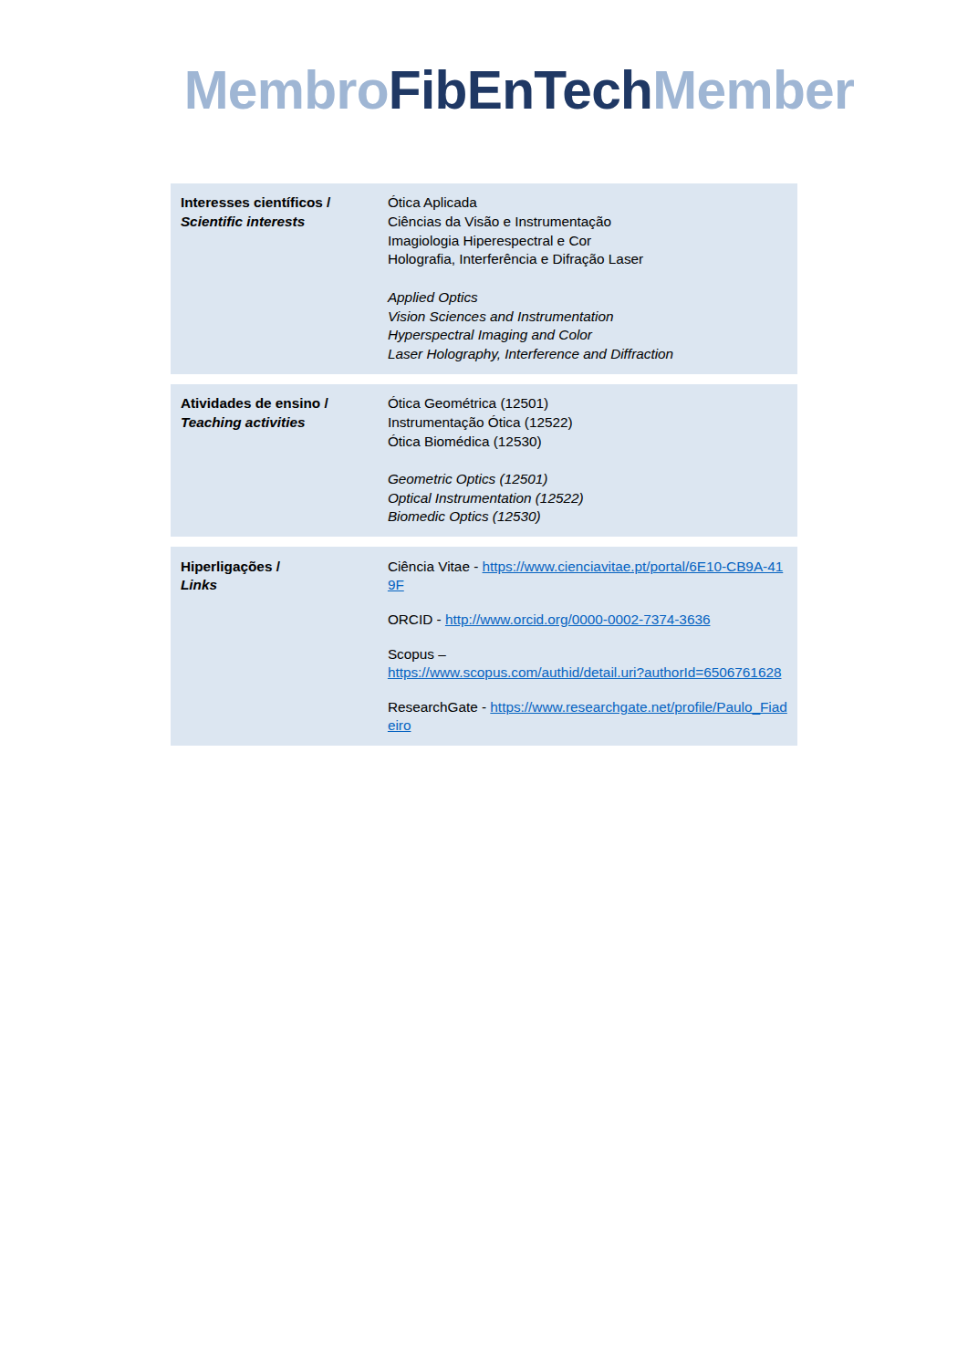Membro FibEnTech Member
| Interesses científicos / Scientific interests | Ótica Aplicada Ciências da Visão e Instrumentação Imagiologia Hiperespectral e Cor Holografia, Interferência e Difração Laser Applied Optics Vision Sciences and Instrumentation Hyperspectral Imaging and Color Laser Holography, Interference and Diffraction |
| Atividades de ensino / Teaching activities | Ótica Geométrica (12501) Instrumentação Ótica (12522) Ótica Biomédica (12530) Geometric Optics (12501) Optical Instrumentation (12522) Biomedic Optics (12530) |
| Hiperligações / Links | Ciência Vitae - https://www.cienciavitae.pt/portal/6E10-CB9A-419F ORCID - http://www.orcid.org/0000-0002-7374-3636 Scopus – https://www.scopus.com/authid/detail.uri?authorId=6506761628 ResearchGate - https://www.researchgate.net/profile/Paulo_Fiadeiro |